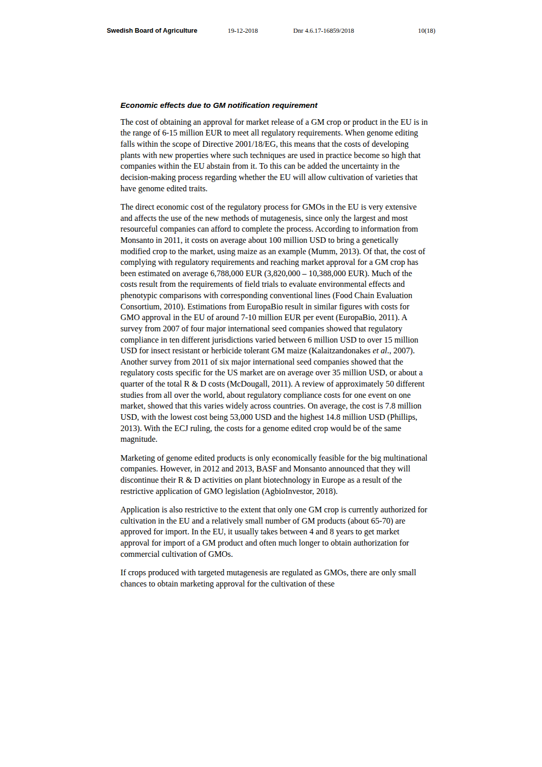Swedish Board of Agriculture 19-12-2018 Dnr 4.6.17-16859/2018 10(18)
Economic effects due to GM notification requirement
The cost of obtaining an approval for market release of a GM crop or product in the EU is in the range of 6-15 million EUR to meet all regulatory requirements. When genome editing falls within the scope of Directive 2001/18/EG, this means that the costs of developing plants with new properties where such techniques are used in practice become so high that companies within the EU abstain from it. To this can be added the uncertainty in the decision-making process regarding whether the EU will allow cultivation of varieties that have genome edited traits.
The direct economic cost of the regulatory process for GMOs in the EU is very extensive and affects the use of the new methods of mutagenesis, since only the largest and most resourceful companies can afford to complete the process. According to information from Monsanto in 2011, it costs on average about 100 million USD to bring a genetically modified crop to the market, using maize as an example (Mumm, 2013). Of that, the cost of complying with regulatory requirements and reaching market approval for a GM crop has been estimated on average 6,788,000 EUR (3,820,000 – 10,388,000 EUR). Much of the costs result from the requirements of field trials to evaluate environmental effects and phenotypic comparisons with corresponding conventional lines (Food Chain Evaluation Consortium, 2010). Estimations from EuropaBio result in similar figures with costs for GMO approval in the EU of around 7-10 million EUR per event (EuropaBio, 2011). A survey from 2007 of four major international seed companies showed that regulatory compliance in ten different jurisdictions varied between 6 million USD to over 15 million USD for insect resistant or herbicide tolerant GM maize (Kalaitzandonakes et al., 2007). Another survey from 2011 of six major international seed companies showed that the regulatory costs specific for the US market are on average over 35 million USD, or about a quarter of the total R & D costs (McDougall, 2011). A review of approximately 50 different studies from all over the world, about regulatory compliance costs for one event on one market, showed that this varies widely across countries. On average, the cost is 7.8 million USD, with the lowest cost being 53,000 USD and the highest 14.8 million USD (Phillips, 2013). With the ECJ ruling, the costs for a genome edited crop would be of the same magnitude.
Marketing of genome edited products is only economically feasible for the big multinational companies. However, in 2012 and 2013, BASF and Monsanto announced that they will discontinue their R & D activities on plant biotechnology in Europe as a result of the restrictive application of GMO legislation (AgbioInvestor, 2018).
Application is also restrictive to the extent that only one GM crop is currently authorized for cultivation in the EU and a relatively small number of GM products (about 65-70) are approved for import. In the EU, it usually takes between 4 and 8 years to get market approval for import of a GM product and often much longer to obtain authorization for commercial cultivation of GMOs.
If crops produced with targeted mutagenesis are regulated as GMOs, there are only small chances to obtain marketing approval for the cultivation of these